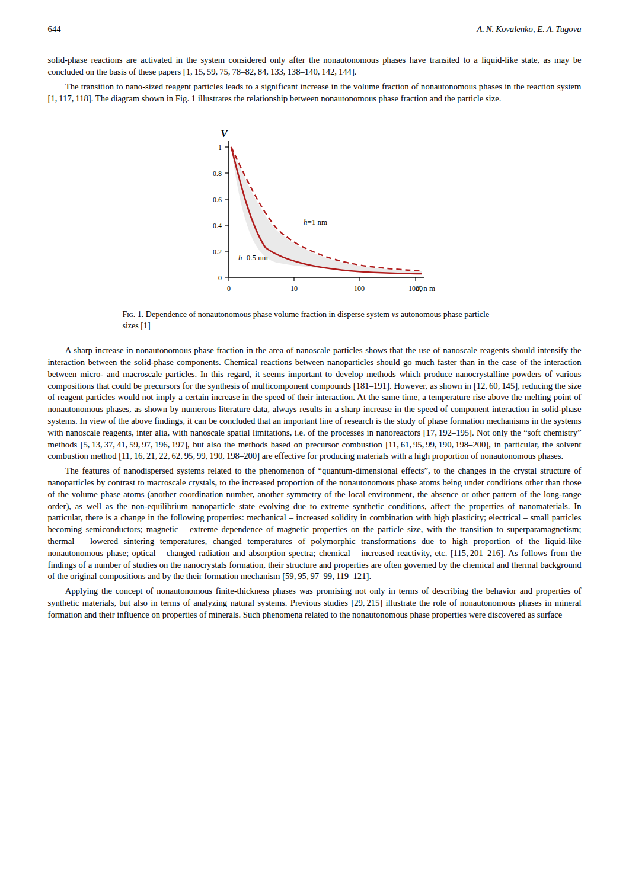644 A. N. Kovalenko, E. A. Tugova
solid-phase reactions are activated in the system considered only after the nonautonomous phases have transited to a liquid-like state, as may be concluded on the basis of these papers [1, 15, 59, 75, 78–82, 84, 133, 138–140, 142, 144].
The transition to nano-sized reagent particles leads to a significant increase in the volume fraction of nonautonomous phases in the reaction system [1, 117, 118]. The diagram shown in Fig. 1 illustrates the relationship between nonautonomous phase fraction and the particle size.
V 1 0.8 0.6 0.4 0.2 0 0 10 100 1000 d, n m h=1 nm h=0.5 nm
Fig. 1. Dependence of nonautonomous phase volume fraction in disperse system vs autonomous phase particle sizes [1]
A sharp increase in nonautonomous phase fraction in the area of nanoscale particles shows that the use of nanoscale reagents should intensify the interaction between the solid-phase components. Chemical reactions between nanoparticles should go much faster than in the case of the interaction between micro- and macroscale particles. In this regard, it seems important to develop methods which produce nanocrystalline powders of various compositions that could be precursors for the synthesis of multicomponent compounds [181–191]. However, as shown in [12, 60, 145], reducing the size of reagent particles would not imply a certain increase in the speed of their interaction. At the same time, a temperature rise above the melting point of nonautonomous phases, as shown by numerous literature data, always results in a sharp increase in the speed of component interaction in solid-phase systems. In view of the above findings, it can be concluded that an important line of research is the study of phase formation mechanisms in the systems with nanoscale reagents, inter alia, with nanoscale spatial limitations, i.e. of the processes in nanoreactors [17, 192–195]. Not only the “soft chemistry” methods [5, 13, 37, 41, 59, 97, 196, 197], but also the methods based on precursor combustion [11, 61, 95, 99, 190, 198–200], in particular, the solvent combustion method [11, 16, 21, 22, 62, 95, 99, 190, 198–200] are effective for producing materials with a high proportion of nonautonomous phases.
The features of nanodispersed systems related to the phenomenon of “quantum-dimensional effects”, to the changes in the crystal structure of nanoparticles by contrast to macroscale crystals, to the increased proportion of the nonautonomous phase atoms being under conditions other than those of the volume phase atoms (another coordination number, another symmetry of the local environment, the absence or other pattern of the long-range order), as well as the non-equilibrium nanoparticle state evolving due to extreme synthetic conditions, affect the properties of nanomaterials. In particular, there is a change in the following properties: mechanical – increased solidity in combination with high plasticity; electrical – small particles becoming semiconductors; magnetic – extreme dependence of magnetic properties on the particle size, with the transition to superparamagnetism; thermal – lowered sintering temperatures, changed temperatures of polymorphic transformations due to high proportion of the liquid-like nonautonomous phase; optical – changed radiation and absorption spectra; chemical – increased reactivity, etc. [115, 201–216]. As follows from the findings of a number of studies on the nanocrystals formation, their structure and properties are often governed by the chemical and thermal background of the original compositions and by the their formation mechanism [59, 95, 97–99, 119–121].
Applying the concept of nonautonomous finite-thickness phases was promising not only in terms of describing the behavior and properties of synthetic materials, but also in terms of analyzing natural systems. Previous studies [29, 215] illustrate the role of nonautonomous phases in mineral formation and their influence on properties of minerals. Such phenomena related to the nonautonomous phase properties were discovered as surface